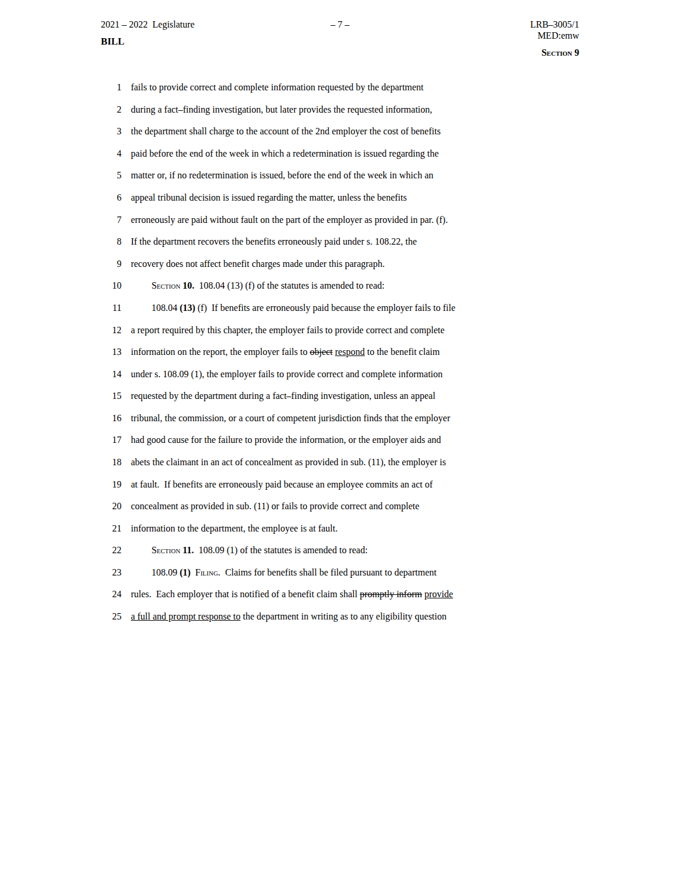2021 – 2022 Legislature BILL
– 7 –
LRB–3005/1 MED:emw Section 9
fails to provide correct and complete information requested by the department
during a fact–finding investigation, but later provides the requested information,
the department shall charge to the account of the 2nd employer the cost of benefits
paid before the end of the week in which a redetermination is issued regarding the
matter or, if no redetermination is issued, before the end of the week in which an
appeal tribunal decision is issued regarding the matter, unless the benefits
erroneously are paid without fault on the part of the employer as provided in par. (f).
If the department recovers the benefits erroneously paid under s. 108.22, the
recovery does not affect benefit charges made under this paragraph.
Section 10. 108.04 (13) (f) of the statutes is amended to read:
108.04 (13) (f) If benefits are erroneously paid because the employer fails to file
a report required by this chapter, the employer fails to provide correct and complete
information on the report, the employer fails to object respond to the benefit claim
under s. 108.09 (1), the employer fails to provide correct and complete information
requested by the department during a fact–finding investigation, unless an appeal
tribunal, the commission, or a court of competent jurisdiction finds that the employer
had good cause for the failure to provide the information, or the employer aids and
abets the claimant in an act of concealment as provided in sub. (11), the employer is
at fault. If benefits are erroneously paid because an employee commits an act of
concealment as provided in sub. (11) or fails to provide correct and complete
information to the department, the employee is at fault.
Section 11. 108.09 (1) of the statutes is amended to read:
108.09 (1) Filing. Claims for benefits shall be filed pursuant to department
rules. Each employer that is notified of a benefit claim shall promptly inform provide
a full and prompt response to the department in writing as to any eligibility question